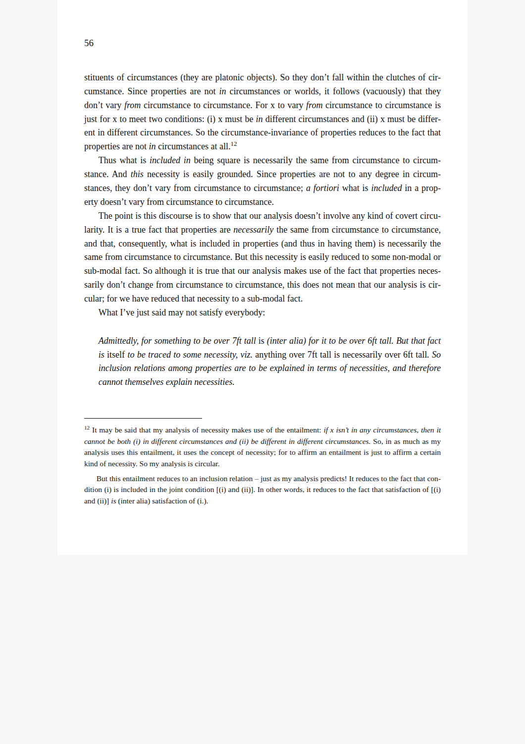56
stituents of circumstances (they are platonic objects). So they don’t fall within the clutches of circumstance. Since properties are not in circumstances or worlds, it follows (vacuously) that they don’t vary from circumstance to circumstance. For x to vary from circumstance to circumstance is just for x to meet two conditions: (i) x must be in different circumstances and (ii) x must be different in different circumstances. So the circumstance-invariance of properties reduces to the fact that properties are not in circumstances at all.12
Thus what is included in being square is necessarily the same from circumstance to circumstance. And this necessity is easily grounded. Since properties are not to any degree in circumstances, they don’t vary from circumstance to circumstance; a fortiori what is included in a property doesn’t vary from circumstance to circumstance.
The point is this discourse is to show that our analysis doesn’t involve any kind of covert circularity. It is a true fact that properties are necessarily the same from circumstance to circumstance, and that, consequently, what is included in properties (and thus in having them) is necessarily the same from circumstance to circumstance. But this necessity is easily reduced to some non-modal or sub-modal fact. So although it is true that our analysis makes use of the fact that properties necessarily don’t change from circumstance to circumstance, this does not mean that our analysis is circular; for we have reduced that necessity to a sub-modal fact.
What I’ve just said may not satisfy everybody:
Admittedly, for something to be over 7ft tall is (inter alia) for it to be over 6ft tall. But that fact is itself to be traced to some necessity, viz. anything over 7ft tall is necessarily over 6ft tall. So inclusion relations among properties are to be explained in terms of necessities, and therefore cannot themselves explain necessities.
12 It may be said that my analysis of necessity makes use of the entailment: if x isn’t in any circumstances, then it cannot be both (i) in different circumstances and (ii) be different in different circumstances. So, in as much as my analysis uses this entailment, it uses the concept of necessity; for to affirm an entailment is just to affirm a certain kind of necessity. So my analysis is circular.
But this entailment reduces to an inclusion relation – just as my analysis predicts! It reduces to the fact that condition (i) is included in the joint condition [(i) and (ii)]. In other words, it reduces to the fact that satisfaction of [(i) and (ii)] is (inter alia) satisfaction of (i.).